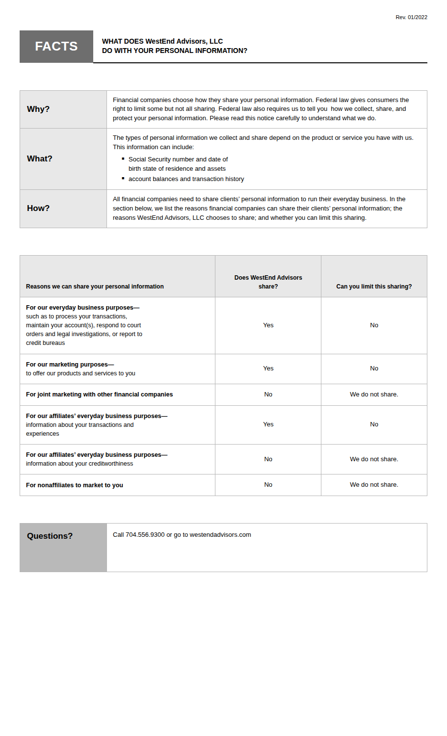Rev. 01/2022
FACTS
WHAT DOES WestEnd Advisors, LLC
DO WITH YOUR PERSONAL INFORMATION?
| Why? | Financial companies choose how they share your personal information. Federal law gives consumers the right to limit some but not all sharing. Federal law also requires us to tell you how we collect, share, and protect your personal information. Please read this notice carefully to understand what we do. |
| What? | The types of personal information we collect and share depend on the product or service you have with us. This information can include: Social Security number and date of birth state of residence and assets account balances and transaction history |
| How? | All financial companies need to share clients’ personal information to run their everyday business. In the section below, we list the reasons financial companies can share their clients’ personal information; the reasons WestEnd Advisors, LLC chooses to share; and whether you can limit this sharing. |
| Reasons we can share your personal information | Does WestEnd Advisors share? | Can you limit this sharing? |
| --- | --- | --- |
| For our everyday business purposes— such as to process your transactions, maintain your account(s), respond to court orders and legal investigations, or report to credit bureaus | Yes | No |
| For our marketing purposes— to offer our products and services to you | Yes | No |
| For joint marketing with other financial companies | No | We do not share. |
| For our affiliates’ everyday business purposes— information about your transactions and experiences | Yes | No |
| For our affiliates’ everyday business purposes— information about your creditworthiness | No | We do not share. |
| For nonaffiliates to market to you | No | We do not share. |
| Questions? | Call 704.556.9300 or go to westendadvisors.com |